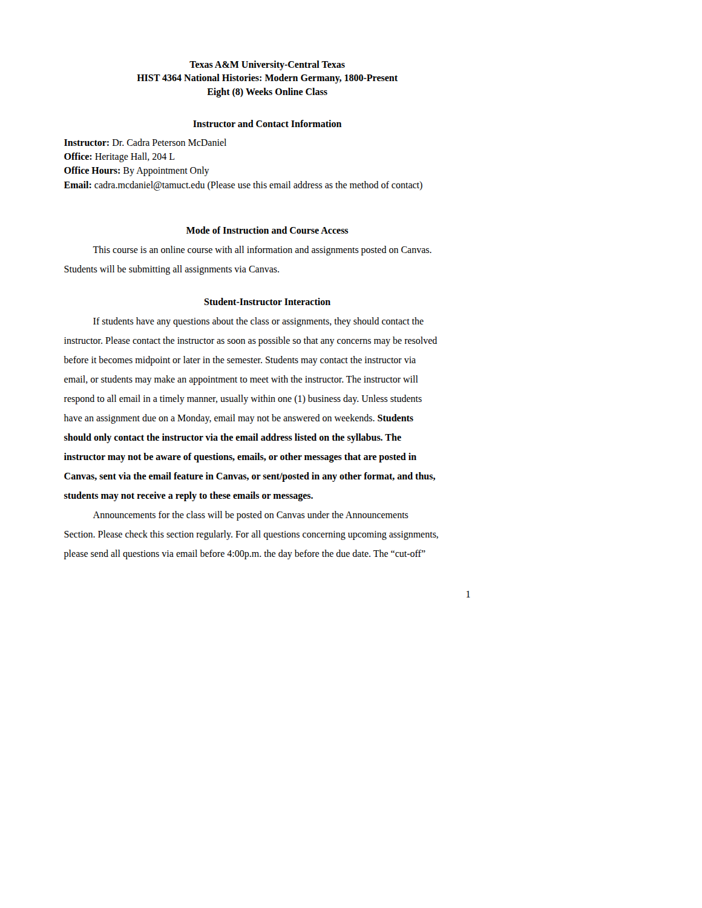Texas A&M University-Central Texas
HIST 4364 National Histories: Modern Germany, 1800-Present
Eight (8) Weeks Online Class
Instructor and Contact Information
Instructor: Dr. Cadra Peterson McDaniel
Office: Heritage Hall, 204 L
Office Hours: By Appointment Only
Email: cadra.mcdaniel@tamuct.edu (Please use this email address as the method of contact)
Mode of Instruction and Course Access
This course is an online course with all information and assignments posted on Canvas.
Students will be submitting all assignments via Canvas.
Student-Instructor Interaction
If students have any questions about the class or assignments, they should contact the
instructor. Please contact the instructor as soon as possible so that any concerns may be resolved
before it becomes midpoint or later in the semester. Students may contact the instructor via
email, or students may make an appointment to meet with the instructor. The instructor will
respond to all email in a timely manner, usually within one (1) business day. Unless students
have an assignment due on a Monday, email may not be answered on weekends. Students
should only contact the instructor via the email address listed on the syllabus. The
instructor may not be aware of questions, emails, or other messages that are posted in
Canvas, sent via the email feature in Canvas, or sent/posted in any other format, and thus,
students may not receive a reply to these emails or messages.
Announcements for the class will be posted on Canvas under the Announcements
Section. Please check this section regularly. For all questions concerning upcoming assignments,
please send all questions via email before 4:00p.m. the day before the due date. The “cut-off”
1